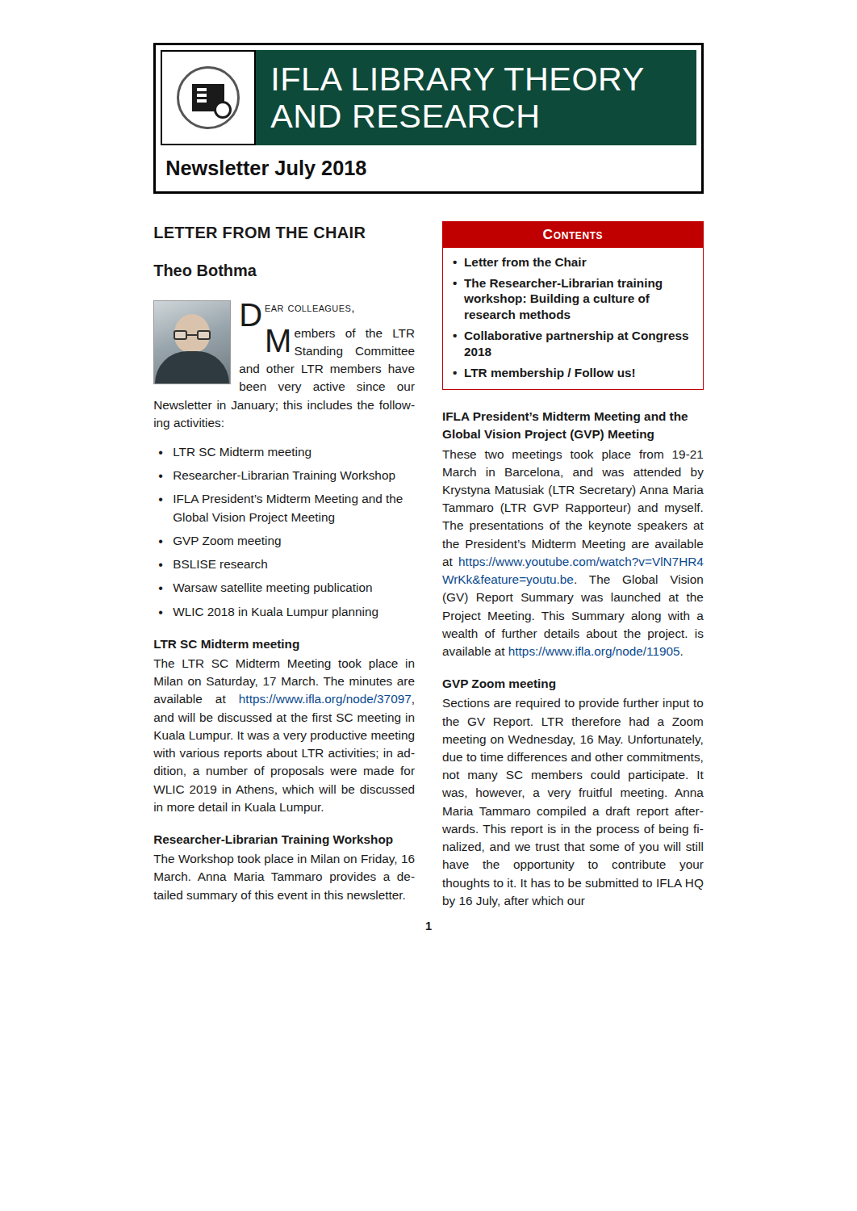IFLA LIBRARY THEORY AND RESEARCH
Newsletter July 2018
LETTER FROM THE CHAIR
Theo Bothma
Dear colleagues,
Members of the LTR Standing Committee and other LTR members have been very active since our Newsletter in January; this includes the following activities:
LTR SC Midterm meeting
Researcher-Librarian Training Workshop
IFLA President’s Midterm Meeting and the Global Vision Project Meeting
GVP Zoom meeting
BSLISE research
Warsaw satellite meeting publication
WLIC 2018 in Kuala Lumpur planning
LTR SC Midterm meeting
The LTR SC Midterm Meeting took place in Milan on Saturday, 17 March. The minutes are available at https://www.ifla.org/node/37097, and will be discussed at the first SC meeting in Kuala Lumpur. It was a very productive meeting with various reports about LTR activities; in addition, a number of proposals were made for WLIC 2019 in Athens, which will be discussed in more detail in Kuala Lumpur.
Researcher-Librarian Training Workshop
The Workshop took place in Milan on Friday, 16 March. Anna Maria Tammaro provides a detailed summary of this event in this newsletter.
Contents
Letter from the Chair
The Researcher-Librarian training workshop: Building a culture of research methods
Collaborative partnership at Congress 2018
LTR membership / Follow us!
IFLA President’s Midterm Meeting and the Global Vision Project (GVP) Meeting
These two meetings took place from 19-21 March in Barcelona, and was attended by Krystyna Matusiak (LTR Secretary) Anna Maria Tammaro (LTR GVP Rapporteur) and myself. The presentations of the keynote speakers at the President’s Midterm Meeting are available at https://www.youtube.com/watch?v=VlN7HR4WrKk&feature=youtu.be. The Global Vision (GV) Report Summary was launched at the Project Meeting. This Summary along with a wealth of further details about the project. is available at https://www.ifla.org/node/11905.
GVP Zoom meeting
Sections are required to provide further input to the GV Report. LTR therefore had a Zoom meeting on Wednesday, 16 May. Unfortunately, due to time differences and other commitments, not many SC members could participate. It was, however, a very fruitful meeting. Anna Maria Tammaro compiled a draft report afterwards. This report is in the process of being finalized, and we trust that some of you will still have the opportunity to contribute your thoughts to it. It has to be submitted to IFLA HQ by 16 July, after which our
1